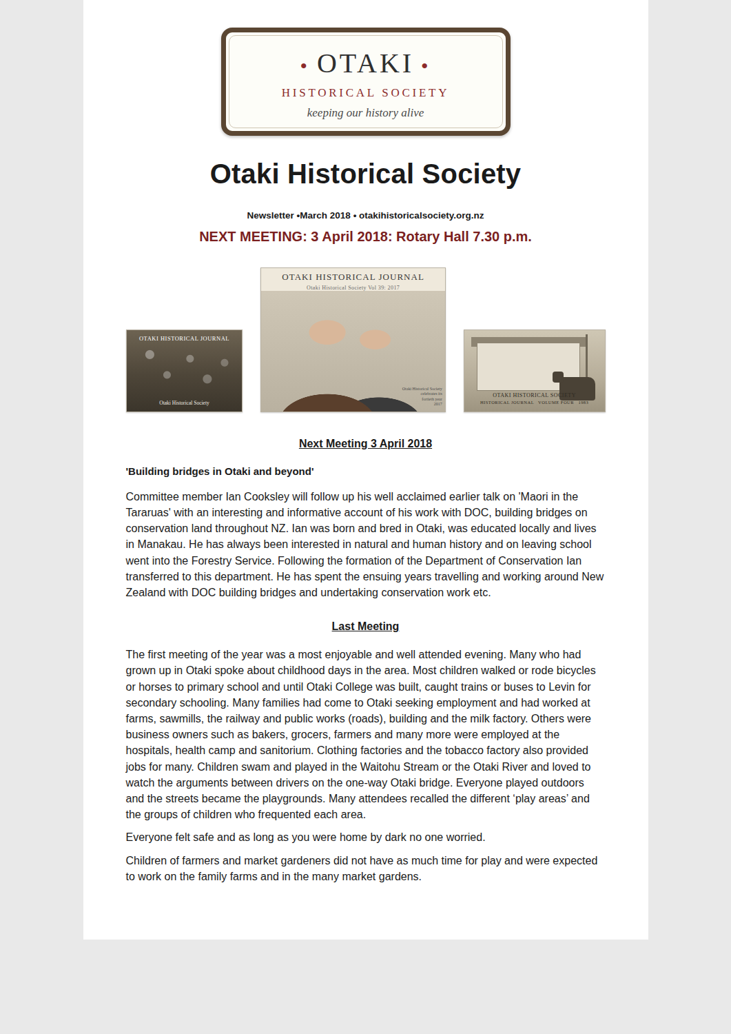•OTAKI•
HISTORICAL SOCIETY
keeping our history alive
Otaki Historical Society
Newsletter •March 2018 • otakihistoricalsociety.org.nz
NEXT MEETING: 3 April 2018: Rotary Hall 7.30 p.m.
OTAKI HISTORICAL JOURNAL
Otaki Historical Society
OTAKI HISTORICAL JOURNAL
Otaki Historical Society Vol 39: 2017
Otaki Historical Society
celebrates its
fortieth year
2017
OTAKI HISTORICAL SOCIETY historical journal volume four 1983
Next Meeting 3 April 2018
'Building bridges in Otaki and beyond'
Committee member Ian Cooksley will follow up his well acclaimed earlier talk on 'Maori in the Tararuas' with an interesting and informative account of his work with DOC, building bridges on conservation land throughout NZ. Ian was born and bred in Otaki, was educated locally and lives in Manakau. He has always been interested in natural and human history and on leaving school went into the Forestry Service. Following the formation of the Department of Conservation Ian transferred to this department. He has spent the ensuing years travelling and working around New Zealand with DOC building bridges and undertaking conservation work etc.
Last Meeting
The first meeting of the year was a most enjoyable and well attended evening. Many who had grown up in Otaki spoke about childhood days in the area. Most children walked or rode bicycles or horses to primary school and until Otaki College was built, caught trains or buses to Levin for secondary schooling. Many families had come to Otaki seeking employment and had worked at farms, sawmills, the railway and public works (roads), building and the milk factory. Others were business owners such as bakers, grocers, farmers and many more were employed at the hospitals, health camp and sanitorium. Clothing factories and the tobacco factory also provided jobs for many. Children swam and played in the Waitohu Stream or the Otaki River and loved to watch the arguments between drivers on the one-way Otaki bridge. Everyone played outdoors and the streets became the playgrounds. Many attendees recalled the different ‘play areas’ and the groups of children who frequented each area.
Everyone felt safe and as long as you were home by dark no one worried.
Children of farmers and market gardeners did not have as much time for play and were expected to work on the family farms and in the many market gardens.